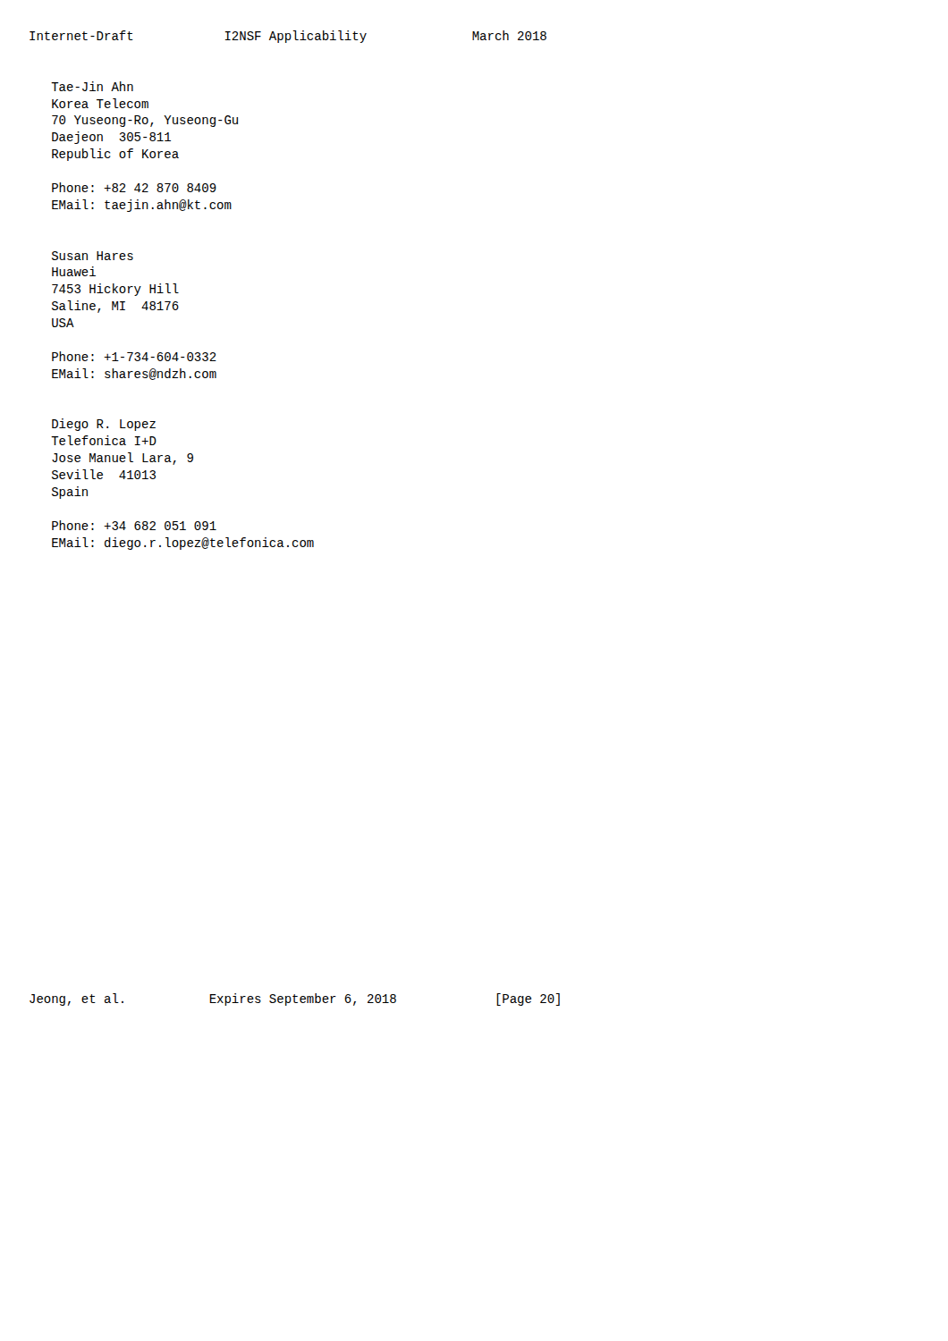Internet-Draft            I2NSF Applicability              March 2018


   Tae-Jin Ahn
   Korea Telecom
   70 Yuseong-Ro, Yuseong-Gu
   Daejeon  305-811
   Republic of Korea

   Phone: +82 42 870 8409
   EMail: taejin.ahn@kt.com


   Susan Hares
   Huawei
   7453 Hickory Hill
   Saline, MI  48176
   USA

   Phone: +1-734-604-0332
   EMail: shares@ndzh.com


   Diego R. Lopez
   Telefonica I+D
   Jose Manuel Lara, 9
   Seville  41013
   Spain

   Phone: +34 682 051 091
   EMail: diego.r.lopez@telefonica.com


























Jeong, et al.           Expires September 6, 2018             [Page 20]